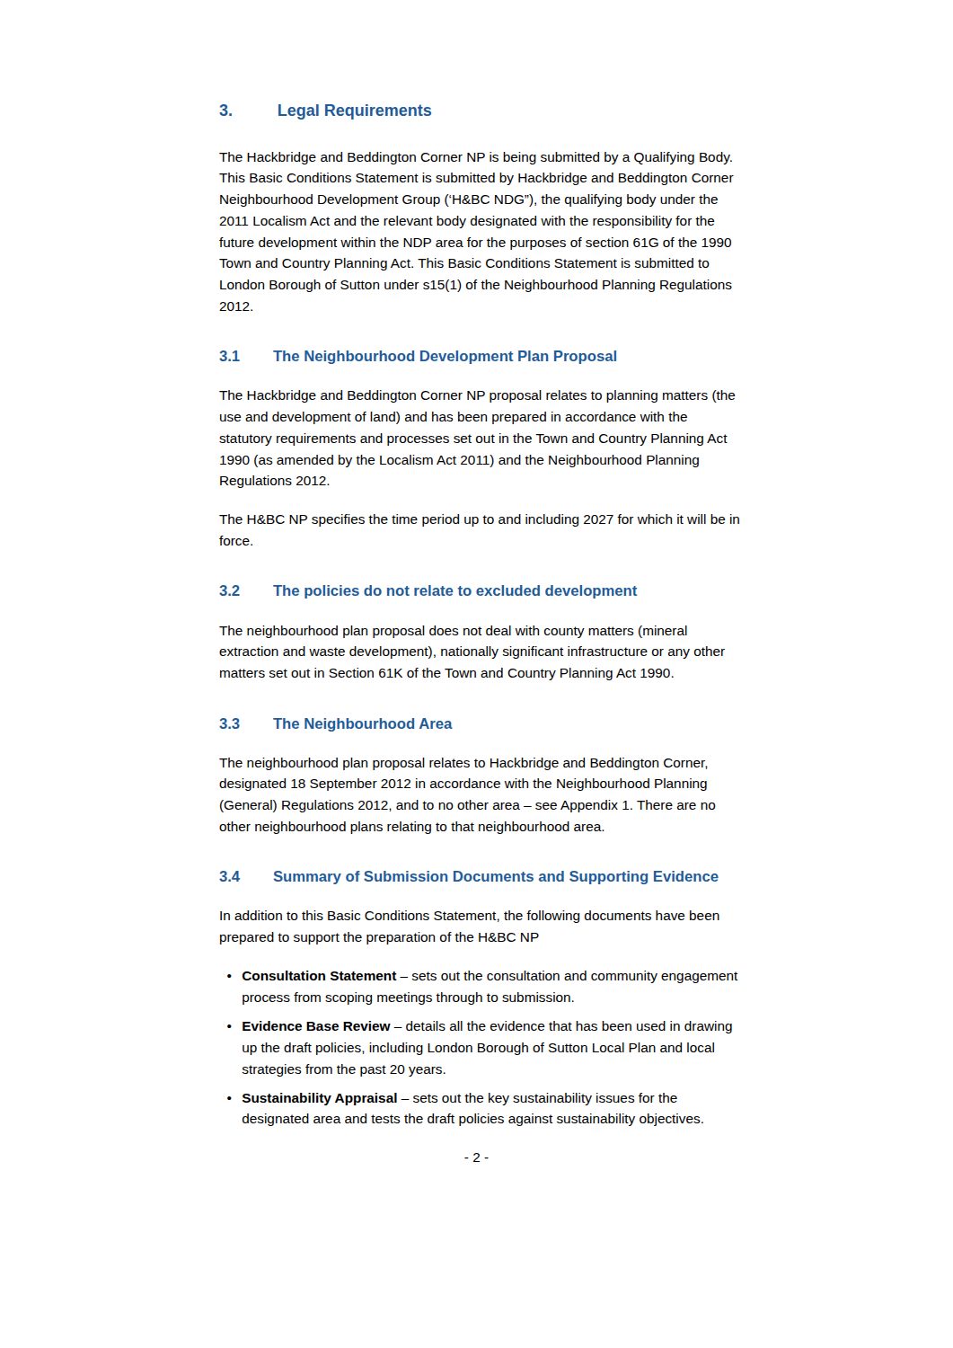3. Legal Requirements
The Hackbridge and Beddington Corner NP is being submitted by a Qualifying Body. This Basic Conditions Statement is submitted by Hackbridge and Beddington Corner Neighbourhood Development Group (‘H&BC NDG”), the qualifying body under the 2011 Localism Act and the relevant body designated with the responsibility for the future development within the NDP area for the purposes of section 61G of the 1990 Town and Country Planning Act. This Basic Conditions Statement is submitted to London Borough of Sutton under s15(1) of the Neighbourhood Planning Regulations 2012.
3.1 The Neighbourhood Development Plan Proposal
The Hackbridge and Beddington Corner NP proposal relates to planning matters (the use and development of land) and has been prepared in accordance with the statutory requirements and processes set out in the Town and Country Planning Act 1990 (as amended by the Localism Act 2011) and the Neighbourhood Planning Regulations 2012.
The H&BC NP specifies the time period up to and including 2027 for which it will be in force.
3.2 The policies do not relate to excluded development
The neighbourhood plan proposal does not deal with county matters (mineral extraction and waste development), nationally significant infrastructure or any other matters set out in Section 61K of the Town and Country Planning Act 1990.
3.3 The Neighbourhood Area
The neighbourhood plan proposal relates to Hackbridge and Beddington Corner, designated 18 September 2012 in accordance with the Neighbourhood Planning (General) Regulations 2012, and to no other area – see Appendix 1. There are no other neighbourhood plans relating to that neighbourhood area.
3.4 Summary of Submission Documents and Supporting Evidence
In addition to this Basic Conditions Statement, the following documents have been prepared to support the preparation of the H&BC NP
Consultation Statement – sets out the consultation and community engagement process from scoping meetings through to submission.
Evidence Base Review – details all the evidence that has been used in drawing up the draft policies, including London Borough of Sutton Local Plan and local strategies from the past 20 years.
Sustainability Appraisal – sets out the key sustainability issues for the designated area and tests the draft policies against sustainability objectives.
- 2 -